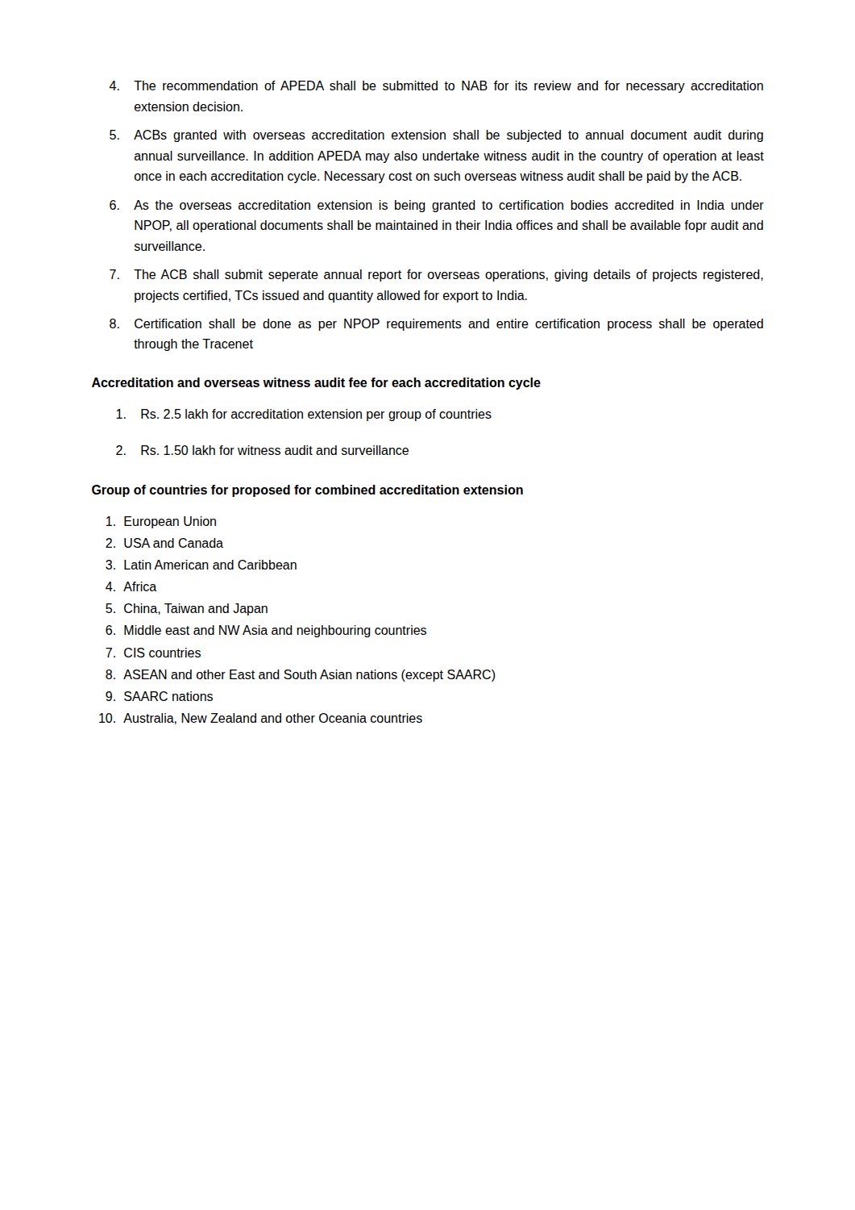The recommendation of APEDA shall be submitted to NAB for its review and for necessary accreditation extension decision.
ACBs granted with overseas accreditation extension shall be subjected to annual document audit during annual surveillance. In addition APEDA may also undertake witness audit in the country of operation at least once in each accreditation cycle. Necessary cost on such overseas witness audit shall be paid by the ACB.
As the overseas accreditation extension is being granted to certification bodies accredited in India under NPOP, all operational documents shall be maintained in their India offices and shall be available fopr audit and surveillance.
The ACB shall submit seperate annual report for overseas operations, giving details of projects registered, projects certified, TCs issued and quantity allowed for export to India.
Certification shall be done as per NPOP requirements and entire certification process shall be operated through the Tracenet
Accreditation and overseas witness audit fee for each accreditation cycle
Rs. 2.5 lakh for accreditation extension per group of countries
Rs. 1.50 lakh for witness audit and surveillance
Group of countries for proposed for combined accreditation extension
European Union
USA and Canada
Latin American and Caribbean
Africa
China, Taiwan and Japan
Middle east and NW Asia and neighbouring countries
CIS countries
ASEAN and other East and South Asian nations (except SAARC)
SAARC nations
Australia, New Zealand and other Oceania countries